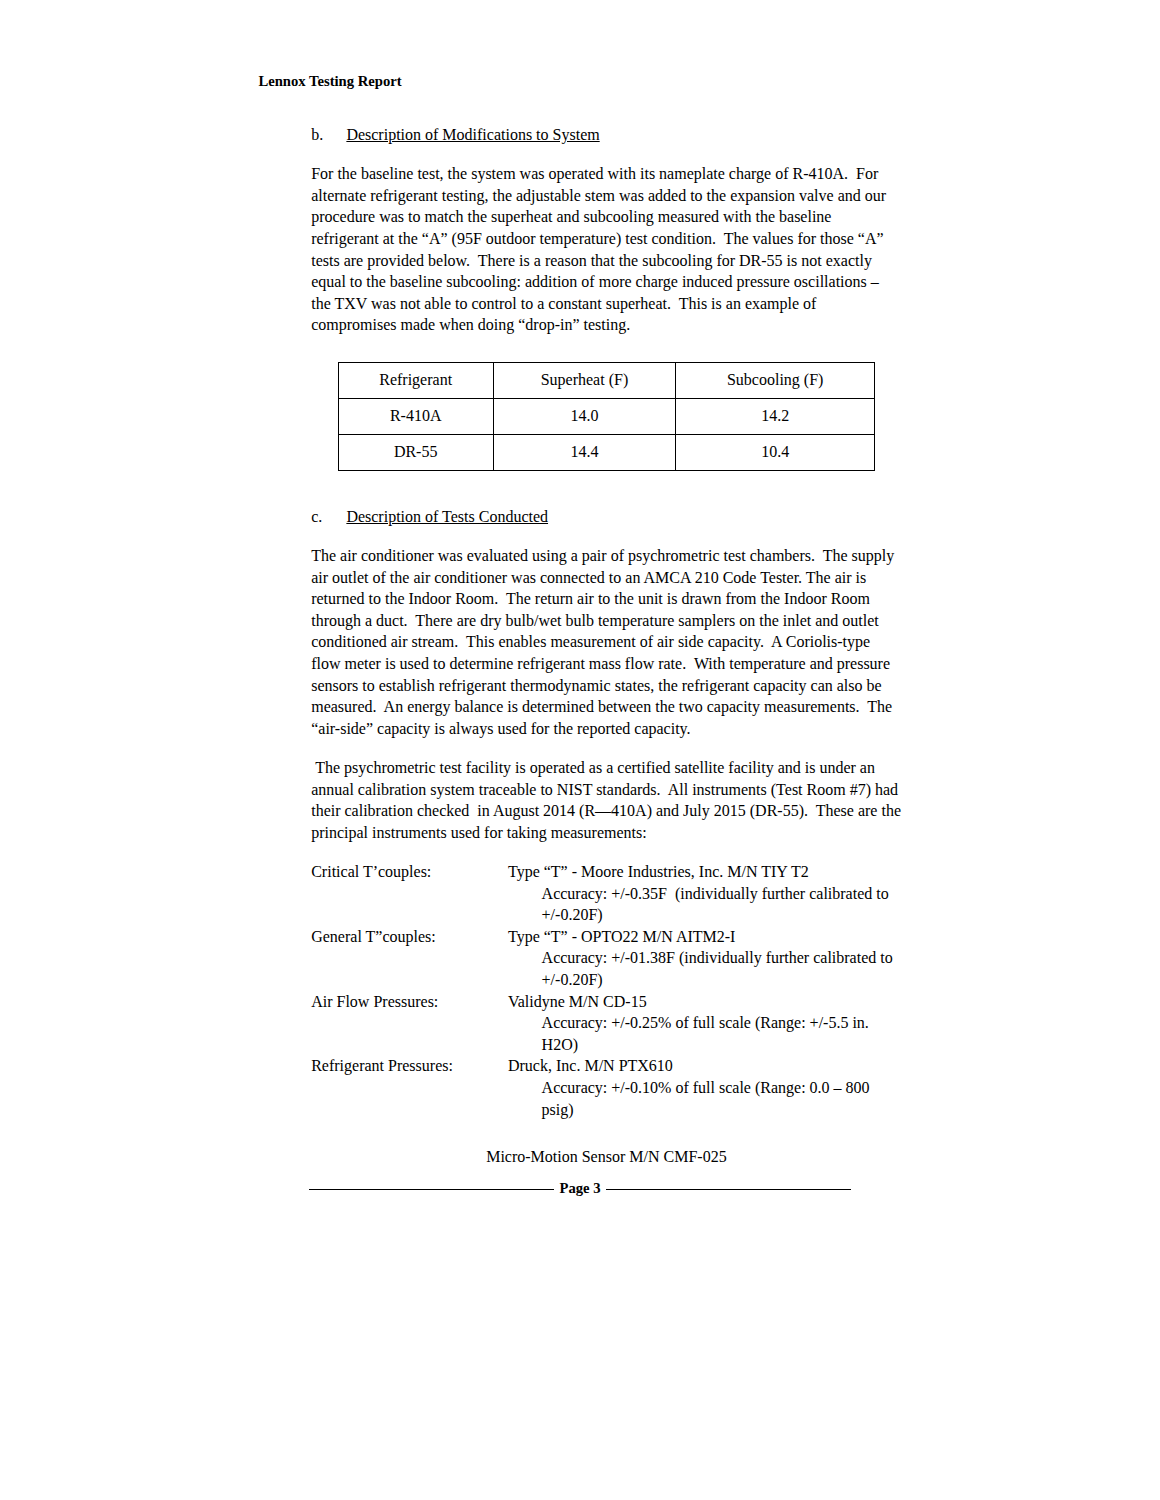Lennox Testing Report
b. Description of Modifications to System
For the baseline test, the system was operated with its nameplate charge of R-410A. For alternate refrigerant testing, the adjustable stem was added to the expansion valve and our procedure was to match the superheat and subcooling measured with the baseline refrigerant at the “A” (95F outdoor temperature) test condition. The values for those “A” tests are provided below. There is a reason that the subcooling for DR-55 is not exactly equal to the baseline subcooling: addition of more charge induced pressure oscillations – the TXV was not able to control to a constant superheat. This is an example of compromises made when doing “drop-in” testing.
| Refrigerant | Superheat (F) | Subcooling (F) |
| R-410A | 14.0 | 14.2 |
| DR-55 | 14.4 | 10.4 |
c. Description of Tests Conducted
The air conditioner was evaluated using a pair of psychrometric test chambers. The supply air outlet of the air conditioner was connected to an AMCA 210 Code Tester. The air is returned to the Indoor Room. The return air to the unit is drawn from the Indoor Room through a duct. There are dry bulb/wet bulb temperature samplers on the inlet and outlet conditioned air stream. This enables measurement of air side capacity. A Coriolis-type flow meter is used to determine refrigerant mass flow rate. With temperature and pressure sensors to establish refrigerant thermodynamic states, the refrigerant capacity can also be measured. An energy balance is determined between the two capacity measurements. The “air-side” capacity is always used for the reported capacity.
The psychrometric test facility is operated as a certified satellite facility and is under an annual calibration system traceable to NIST standards. All instruments (Test Room #7) had their calibration checked in August 2014 (R—410A) and July 2015 (DR-55). These are the principal instruments used for taking measurements:
| Critical T’couples: | Type “T” - Moore Industries, Inc. M/N TIY T2 |
| | Accuracy: +/-0.35F (individually further calibrated to +/-0.20F) |
| General T”couples: | Type “T” - OPTO22 M/N AITM2-I |
| | Accuracy: +/-01.38F (individually further calibrated to +/-0.20F) |
| Air Flow Pressures: | Validyne M/N CD-15 |
| | Accuracy: +/-0.25% of full scale (Range: +/-5.5 in. H2O) |
| Refrigerant Pressures: | Druck, Inc. M/N PTX610 |
| | Accuracy: +/-0.10% of full scale (Range: 0.0 – 800 psig) |
Micro-Motion Sensor M/N CMF-025
Page 3